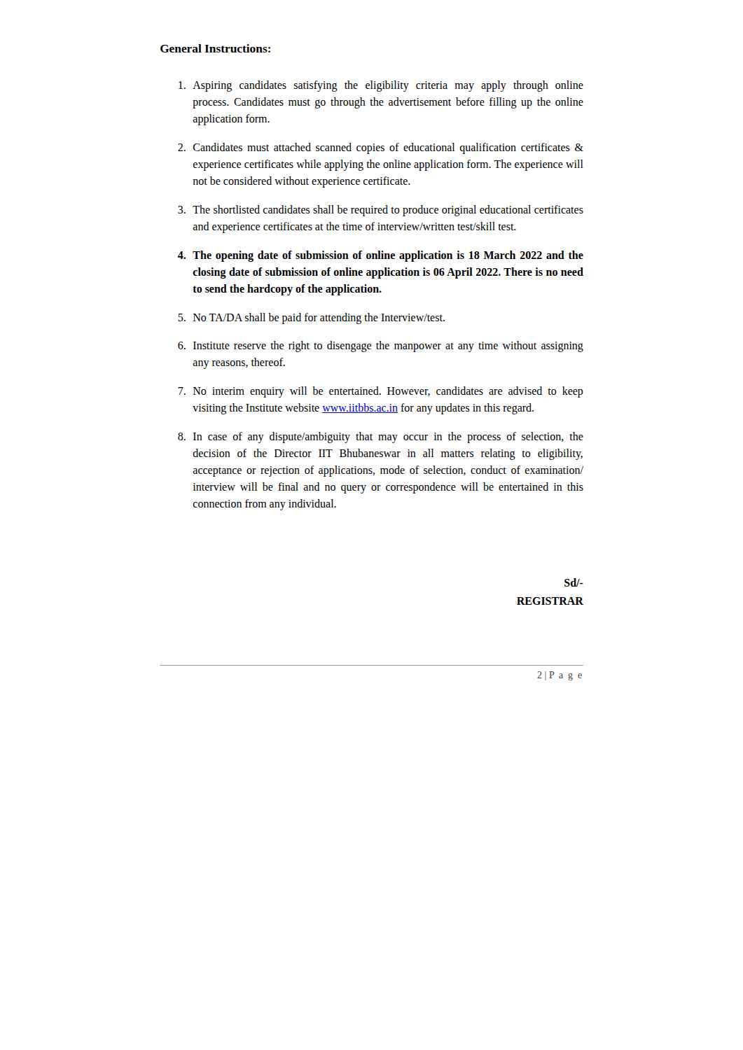General Instructions:
Aspiring candidates satisfying the eligibility criteria may apply through online process. Candidates must go through the advertisement before filling up the online application form.
Candidates must attached scanned copies of educational qualification certificates & experience certificates while applying the online application form. The experience will not be considered without experience certificate.
The shortlisted candidates shall be required to produce original educational certificates and experience certificates at the time of interview/written test/skill test.
The opening date of submission of online application is 18 March 2022 and the closing date of submission of online application is 06 April 2022. There is no need to send the hardcopy of the application.
No TA/DA shall be paid for attending the Interview/test.
Institute reserve the right to disengage the manpower at any time without assigning any reasons, thereof.
No interim enquiry will be entertained. However, candidates are advised to keep visiting the Institute website www.iitbbs.ac.in for any updates in this regard.
In case of any dispute/ambiguity that may occur in the process of selection, the decision of the Director IIT Bhubaneswar in all matters relating to eligibility, acceptance or rejection of applications, mode of selection, conduct of examination/ interview will be final and no query or correspondence will be entertained in this connection from any individual.
Sd/-
REGISTRAR
2 | P a g e